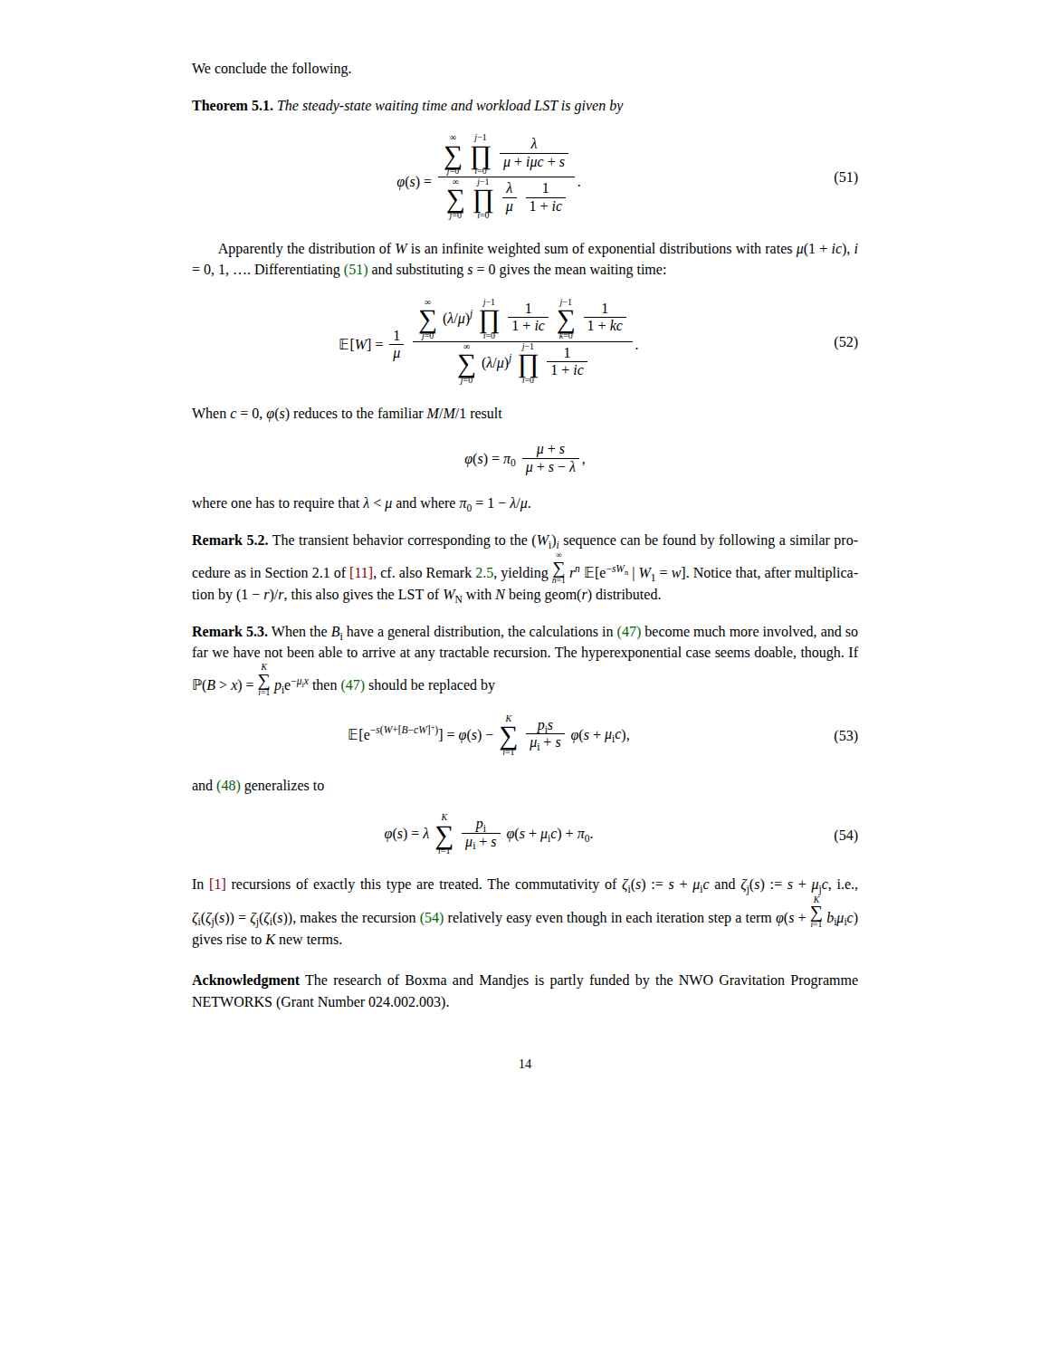We conclude the following.
Theorem 5.1. The steady-state waiting time and workload LST is given by
φ(s) = ∞∑j=0 j−1∏i=0 λμ + iμc + s ∞∑j=0 j−1∏i=0 λμ 11 + ic .
(51)
Apparently the distribution of W is an infinite weighted sum of exponential distributions with rates μ(1 + ic), i = 0, 1, …. Differentiating (51) and substituting s = 0 gives the mean waiting time:
𝔼[W] = 1 μ ∞∑j=0 (λ/μ)j j−1∏i=0 11 + ic j−1∑k=0 11 + kc ∞∑j=0 (λ/μ)j j−1∏i=0 11 + ic .
(52)
When c = 0, φ(s) reduces to the familiar M/M/1 result
φ(s) = π0 μ + s μ + s − λ,
where one has to require that λ < μ and where π0 = 1 − λ/μ.
Remark 5.2. The transient behavior corresponding to the (Wi)i sequence can be found by following a similar procedure as in Section 2.1 of [11], cf. also Remark 2.5, yielding ∞∑n=1 rn 𝔼[e−sWn | W1 = w]. Notice that, after multiplication by (1 − r)/r, this also gives the LST of WN with N being geom(r) distributed.
Remark 5.3. When the Bi have a general distribution, the calculations in (47) become much more involved, and so far we have not been able to arrive at any tractable recursion. The hyperexponential case seems doable, though. If ℙ(B > x) = K∑i=1 pie−μix then (47) should be replaced by
𝔼[e−s(W+[B−cW]+)] = φ(s) − K∑i=1 pis μi + s φ(s + μic),
(53)
and (48) generalizes to
φ(s) = λ K∑i=1 pi μi + s φ(s + μic) + π0.
(54)
In [1] recursions of exactly this type are treated. The commutativity of ζi(s) := s + μic and ζj(s) := s + μjc, i.e., ζi(ζj(s)) = ζj(ζi(s)), makes the recursion (54) relatively easy even though in each iteration step a term φ(s + K∑i=1 biμic) gives rise to K new terms.
Acknowledgment The research of Boxma and Mandjes is partly funded by the NWO Gravitation Programme NETWORKS (Grant Number 024.002.003).
14